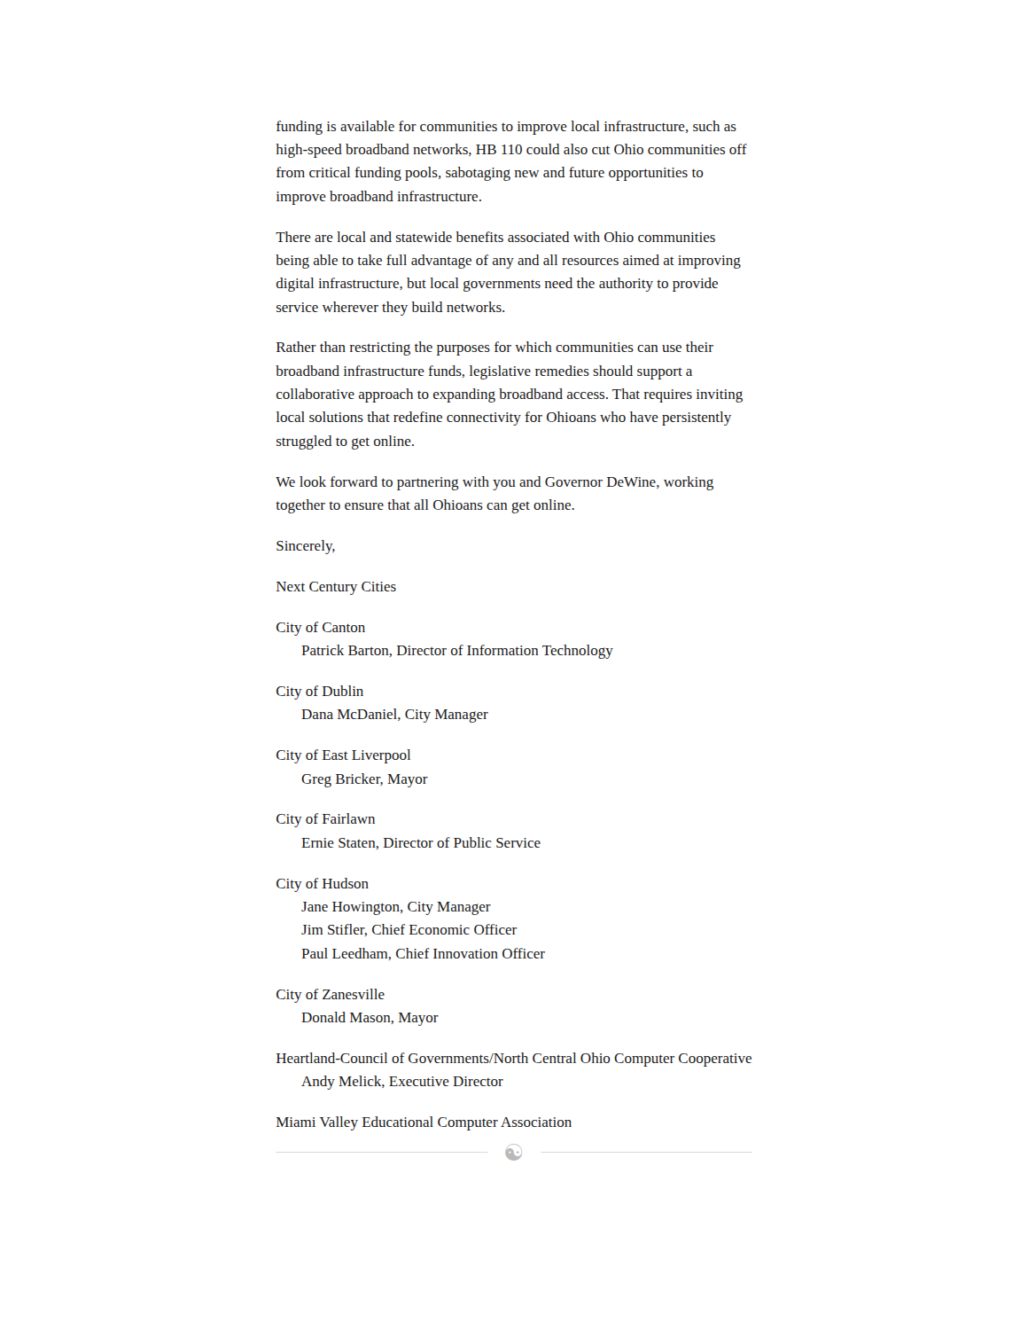funding is available for communities to improve local infrastructure, such as high-speed broadband networks, HB 110 could also cut Ohio communities off from critical funding pools, sabotaging new and future opportunities to improve broadband infrastructure.
There are local and statewide benefits associated with Ohio communities being able to take full advantage of any and all resources aimed at improving digital infrastructure, but local governments need the authority to provide service wherever they build networks.
Rather than restricting the purposes for which communities can use their broadband infrastructure funds, legislative remedies should support a collaborative approach to expanding broadband access. That requires inviting local solutions that redefine connectivity for Ohioans who have persistently struggled to get online.
We look forward to partnering with you and Governor DeWine, working together to ensure that all Ohioans can get online.
Sincerely,
Next Century Cities
City of Canton
Patrick Barton, Director of Information Technology
City of Dublin
Dana McDaniel, City Manager
City of East Liverpool
Greg Bricker, Mayor
City of Fairlawn
Ernie Staten, Director of Public Service
City of Hudson
Jane Howington, City Manager
Jim Stifler, Chief Economic Officer
Paul Leedham, Chief Innovation Officer
City of Zanesville
Donald Mason, Mayor
Heartland-Council of Governments/North Central Ohio Computer Cooperative
Andy Melick, Executive Director
Miami Valley Educational Computer Association
☯